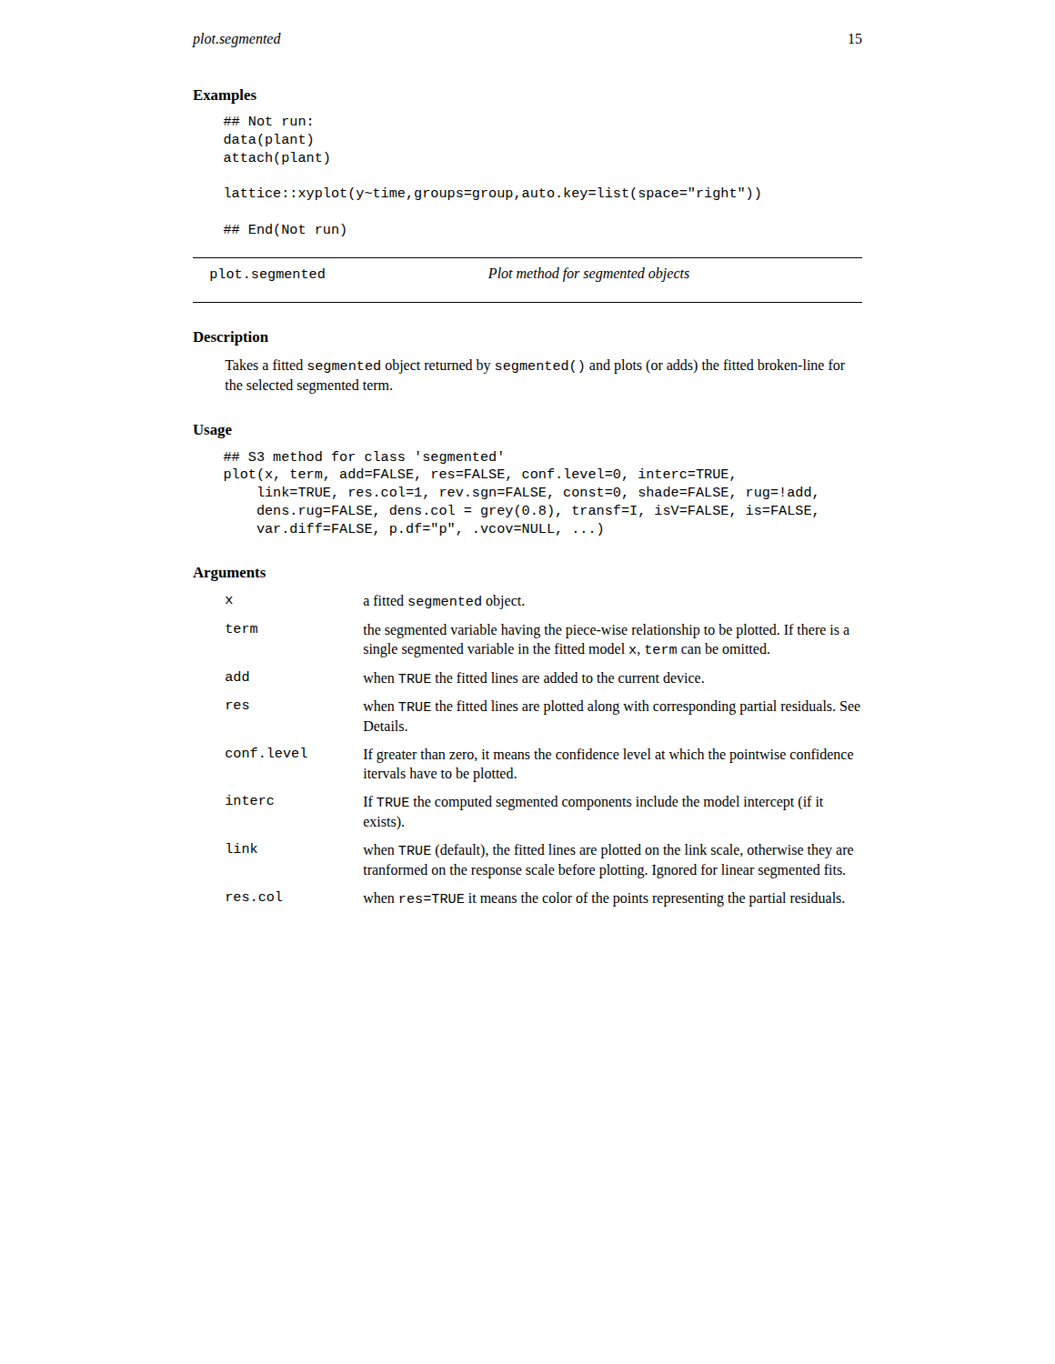plot.segmented 15
Examples
## Not run:
data(plant)
attach(plant)

lattice::xyplot(y~time,groups=group,auto.key=list(space="right"))

## End(Not run)
plot.segmented Plot method for segmented objects
Description
Takes a fitted segmented object returned by segmented() and plots (or adds) the fitted broken-line for the selected segmented term.
Usage
## S3 method for class 'segmented'
plot(x, term, add=FALSE, res=FALSE, conf.level=0, interc=TRUE,
    link=TRUE, res.col=1, rev.sgn=FALSE, const=0, shade=FALSE, rug=!add,
    dens.rug=FALSE, dens.col = grey(0.8), transf=I, isV=FALSE, is=FALSE,
    var.diff=FALSE, p.df="p", .vcov=NULL, ...)
Arguments
x
a fitted segmented object.
term
the segmented variable having the piece-wise relationship to be plotted. If there is a single segmented variable in the fitted model x, term can be omitted.
add
when TRUE the fitted lines are added to the current device.
res
when TRUE the fitted lines are plotted along with corresponding partial residuals. See Details.
conf.level
If greater than zero, it means the confidence level at which the pointwise confidence itervals have to be plotted.
interc
If TRUE the computed segmented components include the model intercept (if it exists).
link
when TRUE (default), the fitted lines are plotted on the link scale, otherwise they are tranformed on the response scale before plotting. Ignored for linear segmented fits.
res.col
when res=TRUE it means the color of the points representing the partial residuals.